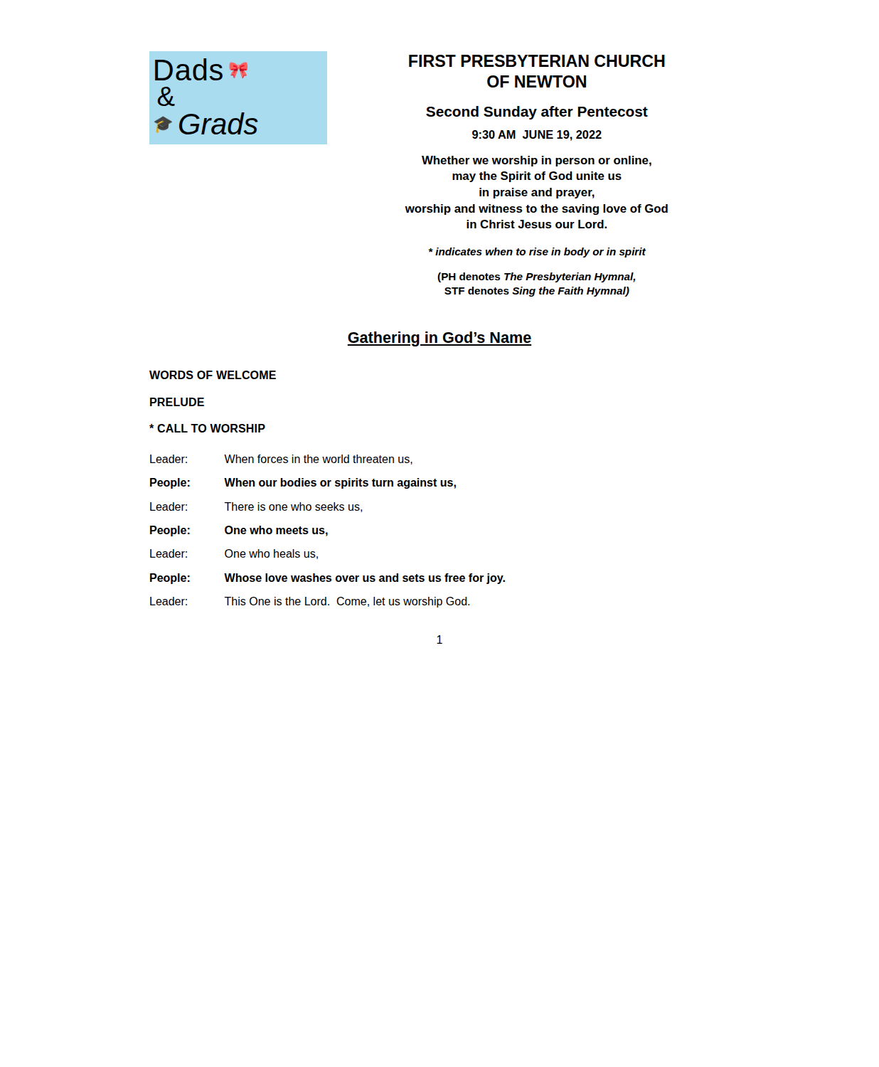Dads 🎀
&
🎓 Grads
FIRST PRESBYTERIAN CHURCH
OF NEWTON
Second Sunday after Pentecost
9:30 AM JUNE 19, 2022
Whether we worship in person or online,
may the Spirit of God unite us
in praise and prayer,
worship and witness to the saving love of God
in Christ Jesus our Lord.
* indicates when to rise in body or in spirit
(PH denotes The Presbyterian Hymnal,
STF denotes Sing the Faith Hymnal)
Gathering in God’s Name
WORDS OF WELCOME
PRELUDE
* CALL TO WORSHIP
| Leader: | When forces in the world threaten us, |
| People: | When our bodies or spirits turn against us, |
| Leader: | There is one who seeks us, |
| People: | One who meets us, |
| Leader: | One who heals us, |
| People: | Whose love washes over us and sets us free for joy. |
| Leader: | This One is the Lord. Come, let us worship God. |
1